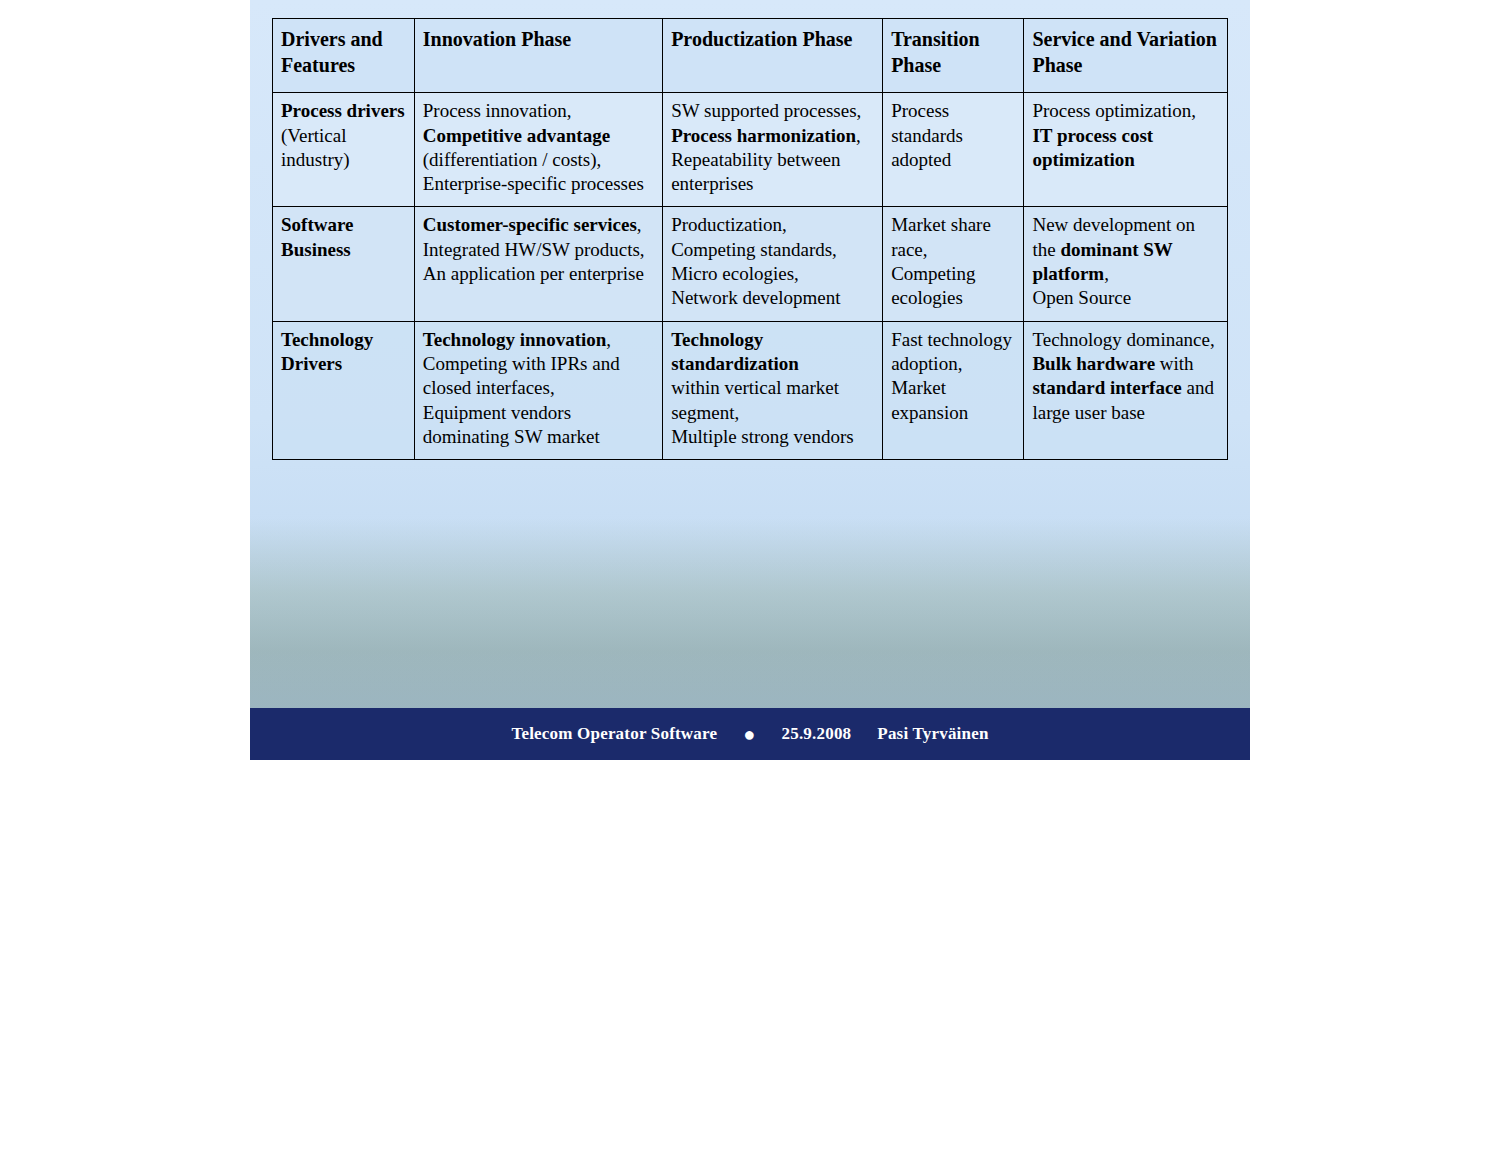| Drivers and Features | Innovation Phase | Productization Phase | Transition Phase | Service and Variation Phase |
| --- | --- | --- | --- | --- |
| Process drivers (Vertical industry) | Process innovation, Competitive advantage (differentiation / costs), Enterprise-specific processes | SW supported processes, Process harmonization , Repeatability between enterprises | Process standards adopted | Process optimization, IT process cost optimization |
| Software Business | Customer-specific services , Integrated HW/SW products, An application per enterprise | Productization, Competing standards, Micro ecologies, Network development | Market share race, Competing ecologies | New development on the dominant SW platform , Open Source |
| Technology Drivers | Technology innovation , Competing with IPRs and closed interfaces, Equipment vendors dominating SW market | Technology standardization within vertical market segment, Multiple strong vendors | Fast technology adoption, Market expansion | Technology dominance, Bulk hardware with standard interface and large user base |
Telecom Operator Software ● 25.9.2008 Pasi Tyrväinen